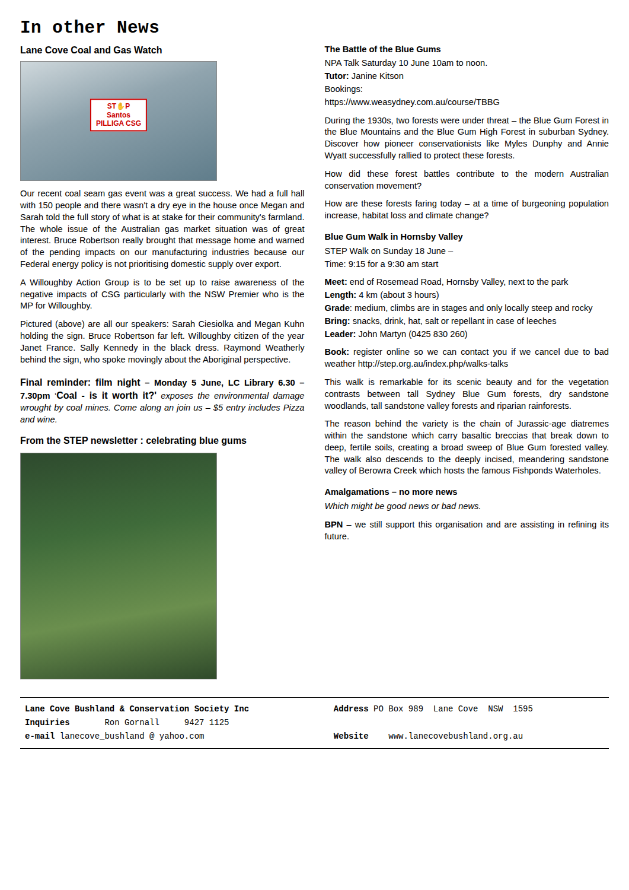In other News
Lane Cove Coal and Gas Watch
ST✋P
Santos
PILLIGA CSG
Our recent coal seam gas event was a great success. We had a full hall with 150 people and there wasn't a dry eye in the house once Megan and Sarah told the full story of what is at stake for their community's farmland. The whole issue of the Australian gas market situation was of great interest. Bruce Robertson really brought that message home and warned of the pending impacts on our manufacturing industries because our Federal energy policy is not prioritising domestic supply over export.
A Willoughby Action Group is to be set up to raise awareness of the negative impacts of CSG particularly with the NSW Premier who is the MP for Willoughby.
Pictured (above) are all our speakers: Sarah Ciesiolka and Megan Kuhn holding the sign. Bruce Robertson far left. Willoughby citizen of the year Janet France. Sally Kennedy in the black dress. Raymond Weatherly behind the sign, who spoke movingly about the Aboriginal perspective.
Final reminder: film night – Monday 5 June, LC Library 6.30 – 7.30pm ‘Coal - is it worth it?' exposes the environmental damage wrought by coal mines. Come along an join us – $5 entry includes Pizza and wine.
From the STEP newsletter : celebrating blue gums
The Battle of the Blue Gums
NPA Talk Saturday 10 June 10am to noon.
Tutor: Janine Kitson
Bookings:
https://www.weasydney.com.au/course/TBBG
During the 1930s, two forests were under threat – the Blue Gum Forest in the Blue Mountains and the Blue Gum High Forest in suburban Sydney. Discover how pioneer conservationists like Myles Dunphy and Annie Wyatt successfully rallied to protect these forests.
How did these forest battles contribute to the modern Australian conservation movement?
How are these forests faring today – at a time of burgeoning population increase, habitat loss and climate change?
Blue Gum Walk in Hornsby Valley
STEP Walk on Sunday 18 June –
Time: 9:15 for a 9:30 am start
Meet: end of Rosemead Road, Hornsby Valley, next to the park
Length: 4 km (about 3 hours)
Grade: medium, climbs are in stages and only locally steep and rocky
Bring: snacks, drink, hat, salt or repellant in case of leeches
Leader: John Martyn (0425 830 260)
Book: register online so we can contact you if we cancel due to bad weather http://step.org.au/index.php/walks-talks
This walk is remarkable for its scenic beauty and for the vegetation contrasts between tall Sydney Blue Gum forests, dry sandstone woodlands, tall sandstone valley forests and riparian rainforests.
The reason behind the variety is the chain of Jurassic-age diatremes within the sandstone which carry basaltic breccias that break down to deep, fertile soils, creating a broad sweep of Blue Gum forested valley. The walk also descends to the deeply incised, meandering sandstone valley of Berowra Creek which hosts the famous Fishponds Waterholes.
Amalgamations – no more news
Which might be good news or bad news.
BPN – we still support this organisation and are assisting in refining its future.
| Lane Cove Bushland & Conservation Society Inc | Address PO Box 989 Lane Cove NSW 1595 |
| Inquiries Ron Gornall 9427 1125 | |
| e-mail lanecove_bushland @ yahoo.com | Website www.lanecovebushland.org.au |